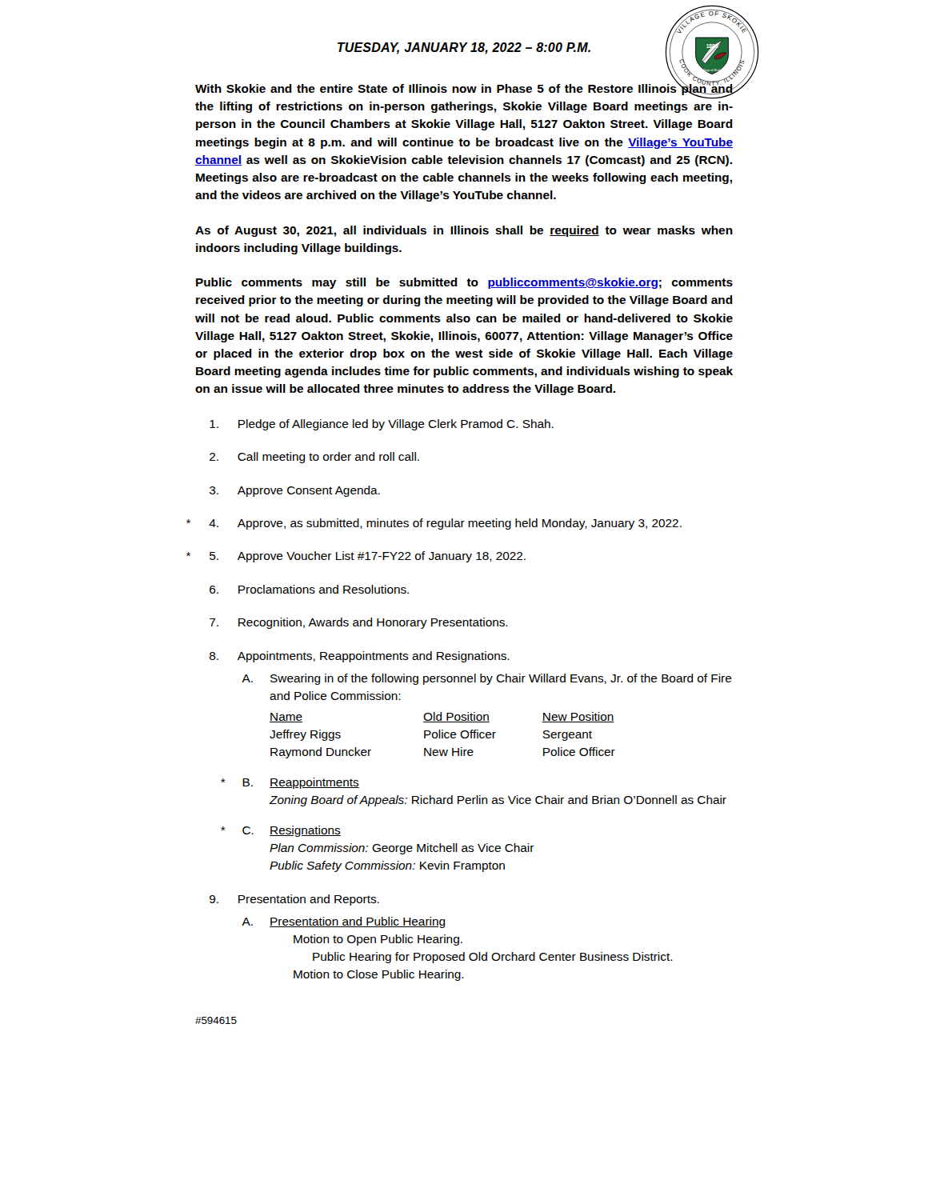Village of Skokie Seal VILLAGE OF SKOKIE COOK COUNTY, ILLINOIS 1888 Village of Skokie
TUESDAY, JANUARY 18, 2022 – 8:00 P.M.
With Skokie and the entire State of Illinois now in Phase 5 of the Restore Illinois plan and the lifting of restrictions on in-person gatherings, Skokie Village Board meetings are in-person in the Council Chambers at Skokie Village Hall, 5127 Oakton Street. Village Board meetings begin at 8 p.m. and will continue to be broadcast live on the Village’s YouTube channel as well as on SkokieVision cable television channels 17 (Comcast) and 25 (RCN). Meetings also are re-broadcast on the cable channels in the weeks following each meeting, and the videos are archived on the Village’s YouTube channel.
As of August 30, 2021, all individuals in Illinois shall be required to wear masks when indoors including Village buildings.
Public comments may still be submitted to publiccomments@skokie.org; comments received prior to the meeting or during the meeting will be provided to the Village Board and will not be read aloud. Public comments also can be mailed or hand-delivered to Skokie Village Hall, 5127 Oakton Street, Skokie, Illinois, 60077, Attention: Village Manager’s Office or placed in the exterior drop box on the west side of Skokie Village Hall. Each Village Board meeting agenda includes time for public comments, and individuals wishing to speak on an issue will be allocated three minutes to address the Village Board.
1. Pledge of Allegiance led by Village Clerk Pramod C. Shah.
2. Call meeting to order and roll call.
3. Approve Consent Agenda.
* 4. Approve, as submitted, minutes of regular meeting held Monday, January 3, 2022.
* 5. Approve Voucher List #17-FY22 of January 18, 2022.
6. Proclamations and Resolutions.
7. Recognition, Awards and Honorary Presentations.
8. Appointments, Reappointments and Resignations.
A. Swearing in of the following personnel by Chair Willard Evans, Jr. of the Board of Fire and Police Commission:
| Name | Old Position | New Position |
| --- | --- | --- |
| Jeffrey Riggs | Police Officer | Sergeant |
| Raymond Duncker | New Hire | Police Officer |
* B. Reappointments
Zoning Board of Appeals: Richard Perlin as Vice Chair and Brian O’Donnell as Chair
* C. Resignations
Plan Commission: George Mitchell as Vice Chair
Public Safety Commission: Kevin Frampton
9. Presentation and Reports.
A. Presentation and Public Hearing
Motion to Open Public Hearing.
Public Hearing for Proposed Old Orchard Center Business District.
Motion to Close Public Hearing.
#594615